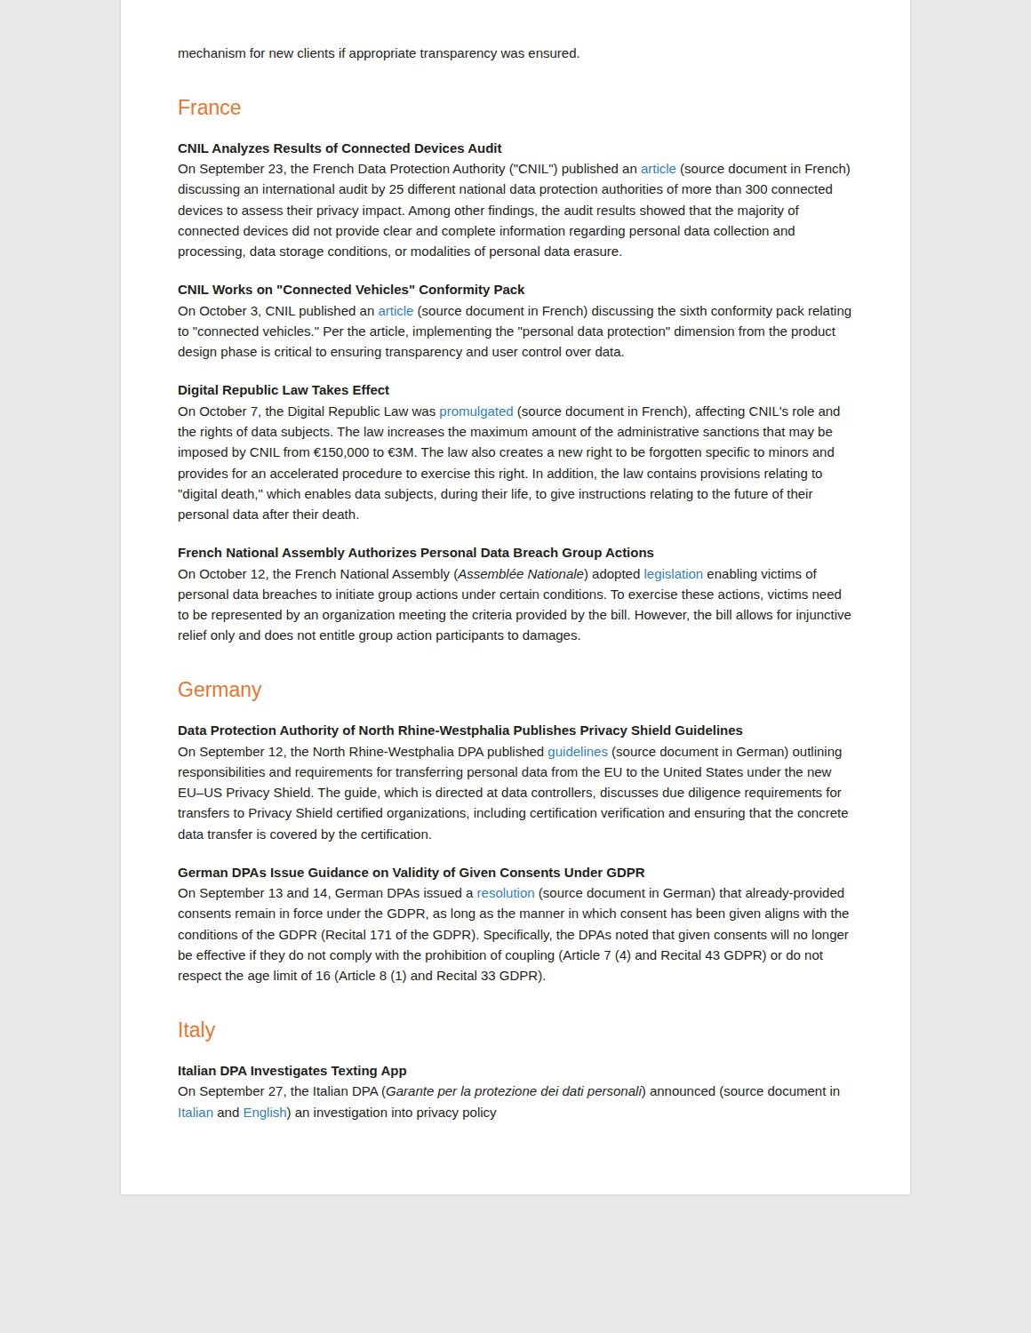mechanism for new clients if appropriate transparency was ensured.
France
CNIL Analyzes Results of Connected Devices Audit
On September 23, the French Data Protection Authority ("CNIL") published an article (source document in French) discussing an international audit by 25 different national data protection authorities of more than 300 connected devices to assess their privacy impact. Among other findings, the audit results showed that the majority of connected devices did not provide clear and complete information regarding personal data collection and processing, data storage conditions, or modalities of personal data erasure.
CNIL Works on "Connected Vehicles" Conformity Pack
On October 3, CNIL published an article (source document in French) discussing the sixth conformity pack relating to "connected vehicles." Per the article, implementing the "personal data protection" dimension from the product design phase is critical to ensuring transparency and user control over data.
Digital Republic Law Takes Effect
On October 7, the Digital Republic Law was promulgated (source document in French), affecting CNIL's role and the rights of data subjects. The law increases the maximum amount of the administrative sanctions that may be imposed by CNIL from €150,000 to €3M. The law also creates a new right to be forgotten specific to minors and provides for an accelerated procedure to exercise this right. In addition, the law contains provisions relating to "digital death," which enables data subjects, during their life, to give instructions relating to the future of their personal data after their death.
French National Assembly Authorizes Personal Data Breach Group Actions
On October 12, the French National Assembly (Assemblée Nationale) adopted legislation enabling victims of personal data breaches to initiate group actions under certain conditions. To exercise these actions, victims need to be represented by an organization meeting the criteria provided by the bill. However, the bill allows for injunctive relief only and does not entitle group action participants to damages.
Germany
Data Protection Authority of North Rhine-Westphalia Publishes Privacy Shield Guidelines
On September 12, the North Rhine-Westphalia DPA published guidelines (source document in German) outlining responsibilities and requirements for transferring personal data from the EU to the United States under the new EU–US Privacy Shield. The guide, which is directed at data controllers, discusses due diligence requirements for transfers to Privacy Shield certified organizations, including certification verification and ensuring that the concrete data transfer is covered by the certification.
German DPAs Issue Guidance on Validity of Given Consents Under GDPR
On September 13 and 14, German DPAs issued a resolution (source document in German) that already-provided consents remain in force under the GDPR, as long as the manner in which consent has been given aligns with the conditions of the GDPR (Recital 171 of the GDPR). Specifically, the DPAs noted that given consents will no longer be effective if they do not comply with the prohibition of coupling (Article 7 (4) and Recital 43 GDPR) or do not respect the age limit of 16 (Article 8 (1) and Recital 33 GDPR).
Italy
Italian DPA Investigates Texting App
On September 27, the Italian DPA (Garante per la protezione dei dati personali) announced (source document in Italian and English) an investigation into privacy policy